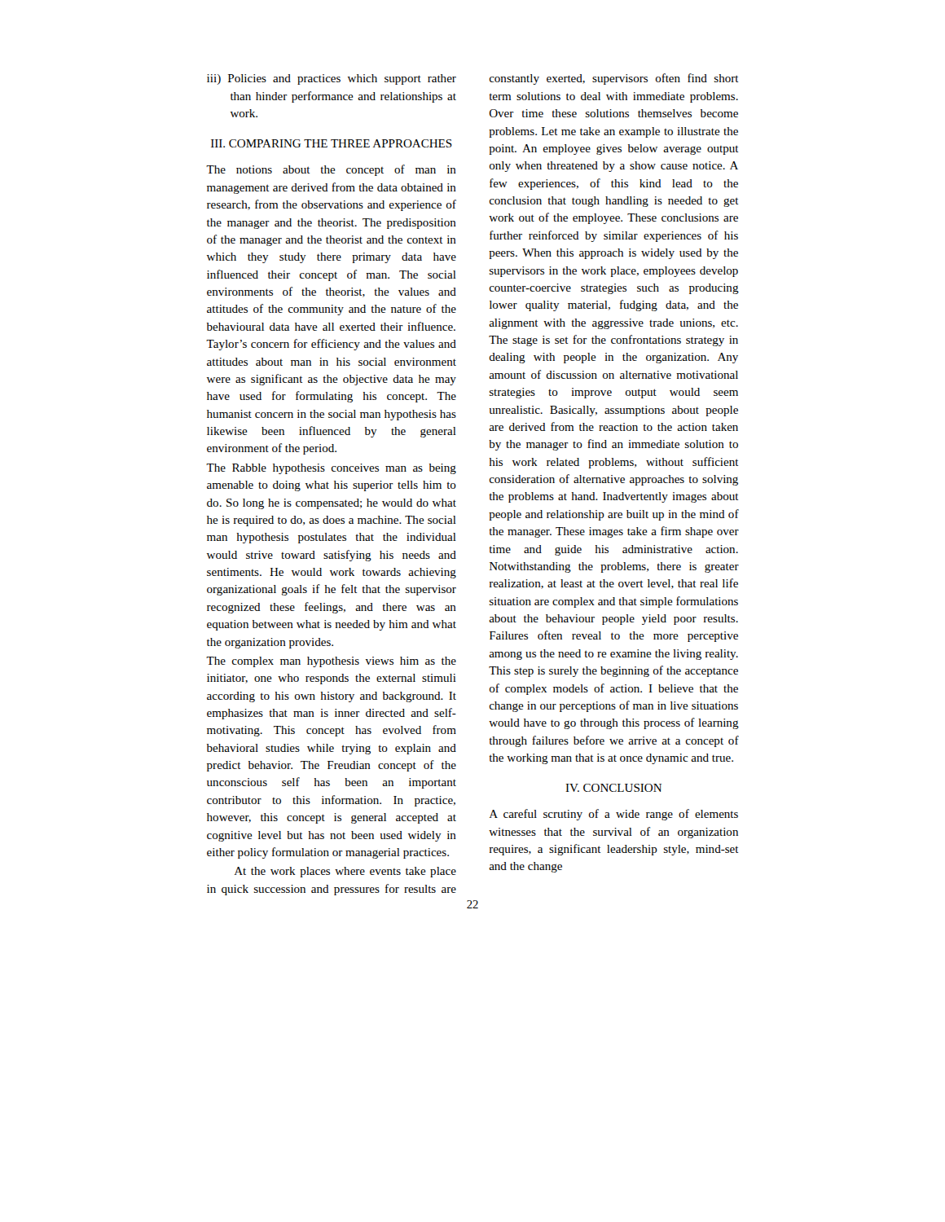iii) Policies and practices which support rather than hinder performance and relationships at work.
III. COMPARING THE THREE APPROACHES
The notions about the concept of man in management are derived from the data obtained in research, from the observations and experience of the manager and the theorist. The predisposition of the manager and the theorist and the context in which they study there primary data have influenced their concept of man. The social environments of the theorist, the values and attitudes of the community and the nature of the behavioural data have all exerted their influence. Taylor’s concern for efficiency and the values and attitudes about man in his social environment were as significant as the objective data he may have used for formulating his concept. The humanist concern in the social man hypothesis has likewise been influenced by the general environment of the period.
The Rabble hypothesis conceives man as being amenable to doing what his superior tells him to do. So long he is compensated; he would do what he is required to do, as does a machine. The social man hypothesis postulates that the individual would strive toward satisfying his needs and sentiments. He would work towards achieving organizational goals if he felt that the supervisor recognized these feelings, and there was an equation between what is needed by him and what the organization provides.
The complex man hypothesis views him as the initiator, one who responds the external stimuli according to his own history and background. It emphasizes that man is inner directed and self-motivating. This concept has evolved from behavioral studies while trying to explain and predict behavior. The Freudian concept of the unconscious self has been an important contributor to this information. In practice, however, this concept is general accepted at cognitive level but has not been used widely in either policy formulation or managerial practices.
At the work places where events take place in quick succession and pressures for results are constantly exerted, supervisors often find short term solutions to deal with immediate problems. Over time these solutions themselves become problems. Let me take an example to illustrate the point. An employee gives below average output only when threatened by a show cause notice. A few experiences, of this kind lead to the conclusion that tough handling is needed to get work out of the employee. These conclusions are further reinforced by similar experiences of his peers. When this approach is widely used by the supervisors in the work place, employees develop counter-coercive strategies such as producing lower quality material, fudging data, and the alignment with the aggressive trade unions, etc. The stage is set for the confrontations strategy in dealing with people in the organization. Any amount of discussion on alternative motivational strategies to improve output would seem unrealistic. Basically, assumptions about people are derived from the reaction to the action taken by the manager to find an immediate solution to his work related problems, without sufficient consideration of alternative approaches to solving the problems at hand. Inadvertently images about people and relationship are built up in the mind of the manager. These images take a firm shape over time and guide his administrative action. Notwithstanding the problems, there is greater realization, at least at the overt level, that real life situation are complex and that simple formulations about the behaviour people yield poor results. Failures often reveal to the more perceptive among us the need to re examine the living reality. This step is surely the beginning of the acceptance of complex models of action. I believe that the change in our perceptions of man in live situations would have to go through this process of learning through failures before we arrive at a concept of the working man that is at once dynamic and true.
IV. CONCLUSION
A careful scrutiny of a wide range of elements witnesses that the survival of an organization requires, a significant leadership style, mind-set and the change
22